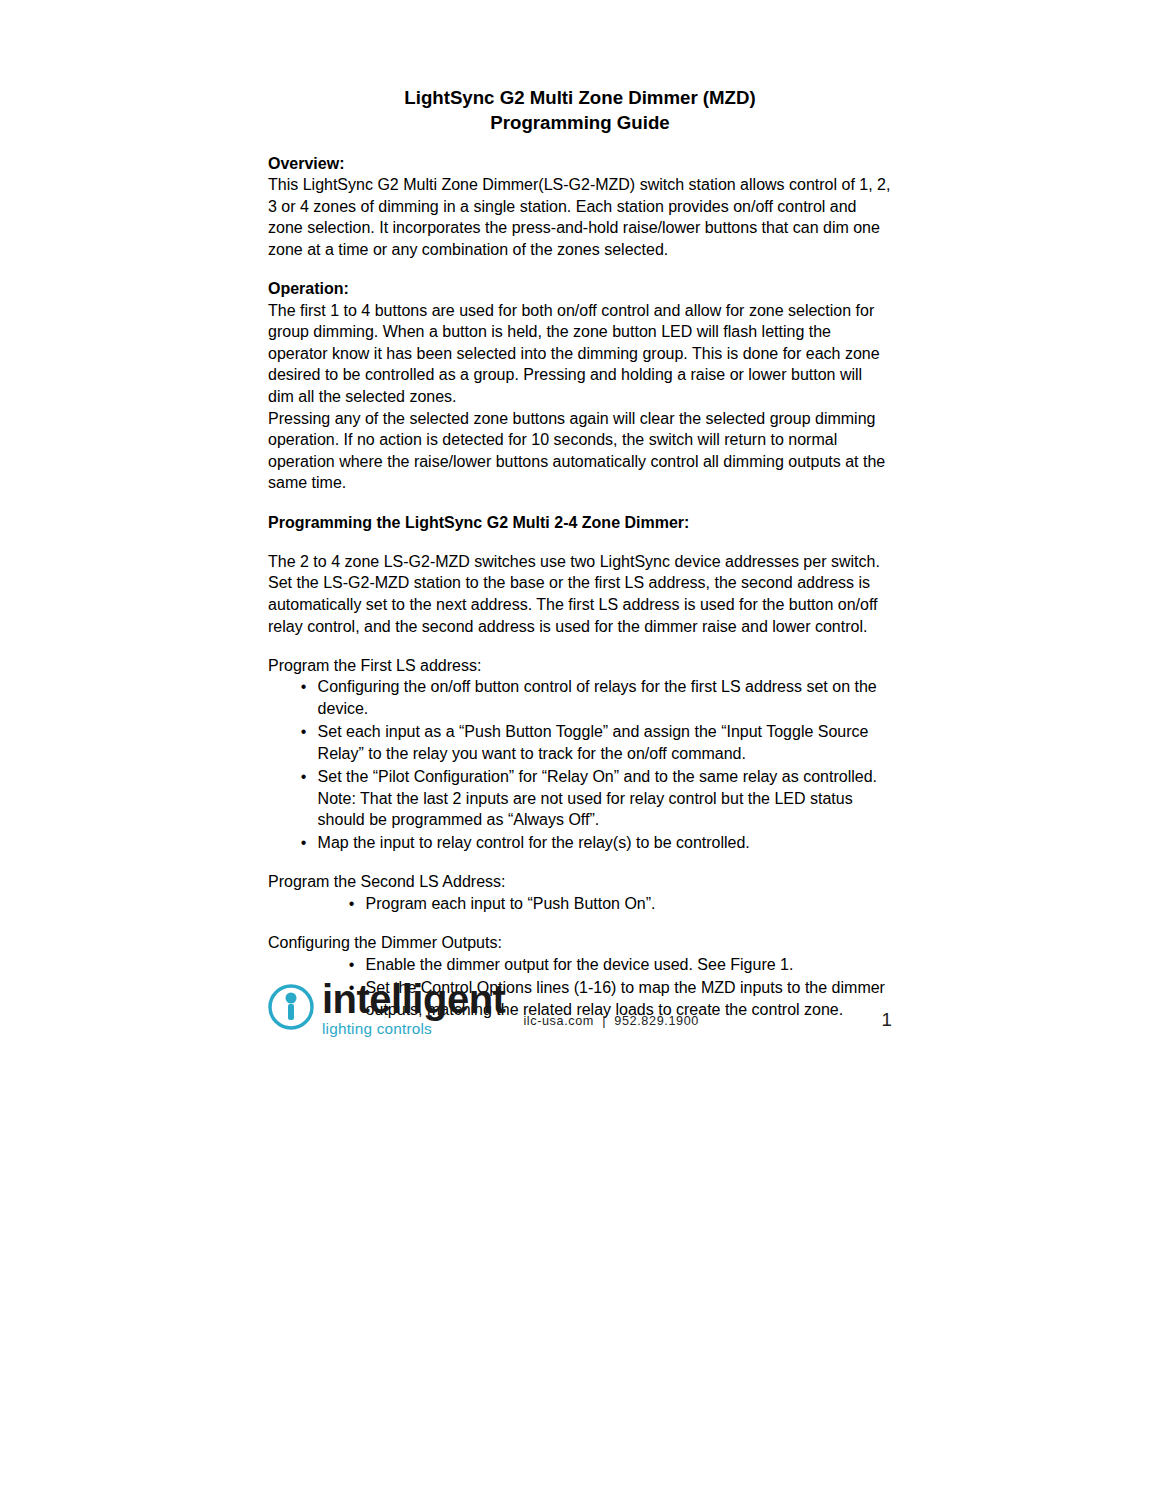LightSync G2 Multi Zone Dimmer (MZD)Programming Guide
Overview:
This LightSync G2 Multi Zone Dimmer(LS-G2-MZD) switch station allows control of 1, 2, 3 or 4 zones of dimming in a single station. Each station provides on/off control and zone selection. It incorporates the press-and-hold raise/lower buttons that can dim one zone at a time or any combination of the zones selected.
Operation:
The first 1 to 4 buttons are used for both on/off control and allow for zone selection for group dimming. When a button is held, the zone button LED will flash letting the operator know it has been selected into the dimming group. This is done for each zone desired to be controlled as a group. Pressing and holding a raise or lower button will dim all the selected zones.
Pressing any of the selected zone buttons again will clear the selected group dimming operation. If no action is detected for 10 seconds, the switch will return to normal operation where the raise/lower buttons automatically control all dimming outputs at the same time.
Programming the LightSync G2 Multi 2-4 Zone Dimmer:
The 2 to 4 zone LS-G2-MZD switches use two LightSync device addresses per switch. Set the LS-G2-MZD station to the base or the first LS address, the second address is automatically set to the next address. The first LS address is used for the button on/off relay control, and the second address is used for the dimmer raise and lower control.
Program the First LS address:
Configuring the on/off button control of relays for the first LS address set on the device.
Set each input as a “Push Button Toggle” and assign the “Input Toggle Source Relay” to the relay you want to track for the on/off command.
Set the “Pilot Configuration” for “Relay On” and to the same relay as controlled. Note: That the last 2 inputs are not used for relay control but the LED status should be programmed as “Always Off”.
Map the input to relay control for the relay(s) to be controlled.
Program the Second LS Address:
Program each input to “Push Button On”.
Configuring the Dimmer Outputs:
Enable the dimmer output for the device used. See Figure 1.
Set the Control Options lines (1-16) to map the MZD inputs to the dimmer outputs, matching the related relay loads to create the control zone.
intelligent lighting controls
ilc-usa.com | 952.829.1900
1